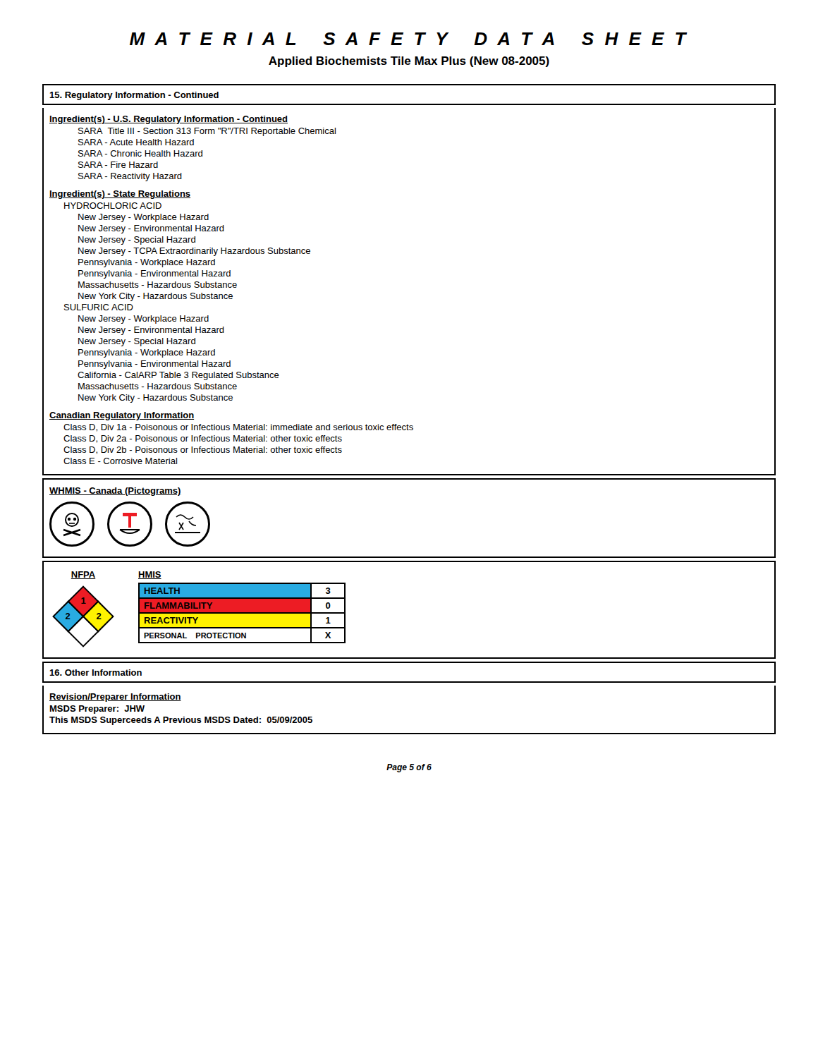M A T E R I A L S A F E T Y D A T A S H E E T
Applied Biochemists Tile Max Plus (New 08-2005)
15. Regulatory Information - Continued
Ingredient(s) - U.S. Regulatory Information - Continued
SARA Title III - Section 313 Form "R"/TRI Reportable Chemical
SARA - Acute Health Hazard
SARA - Chronic Health Hazard
SARA - Fire Hazard
SARA - Reactivity Hazard
Ingredient(s) - State Regulations
HYDROCHLORIC ACID
New Jersey - Workplace Hazard
New Jersey - Environmental Hazard
New Jersey - Special Hazard
New Jersey - TCPA Extraordinarily Hazardous Substance
Pennsylvania - Workplace Hazard
Pennsylvania - Environmental Hazard
Massachusetts - Hazardous Substance
New York City - Hazardous Substance
SULFURIC ACID
New Jersey - Workplace Hazard
New Jersey - Environmental Hazard
New Jersey - Special Hazard
Pennsylvania - Workplace Hazard
Pennsylvania - Environmental Hazard
California - CalARP Table 3 Regulated Substance
Massachusetts - Hazardous Substance
New York City - Hazardous Substance
Canadian Regulatory Information
Class D, Div 1a - Poisonous or Infectious Material: immediate and serious toxic effects
Class D, Div 2a - Poisonous or Infectious Material: other toxic effects
Class D, Div 2b - Poisonous or Infectious Material: other toxic effects
Class E - Corrosive Material
WHMIS - Canada (Pictograms)
NFPA
1 2 2
HMIS
| HEALTH | 3 |
| FLAMMABILITY | 0 |
| REACTIVITY | 1 |
| PERSONAL PROTECTION | X |
16. Other Information
Revision/Preparer Information
MSDS Preparer: JHW
This MSDS Superceeds A Previous MSDS Dated: 05/09/2005
Page 5 of 6